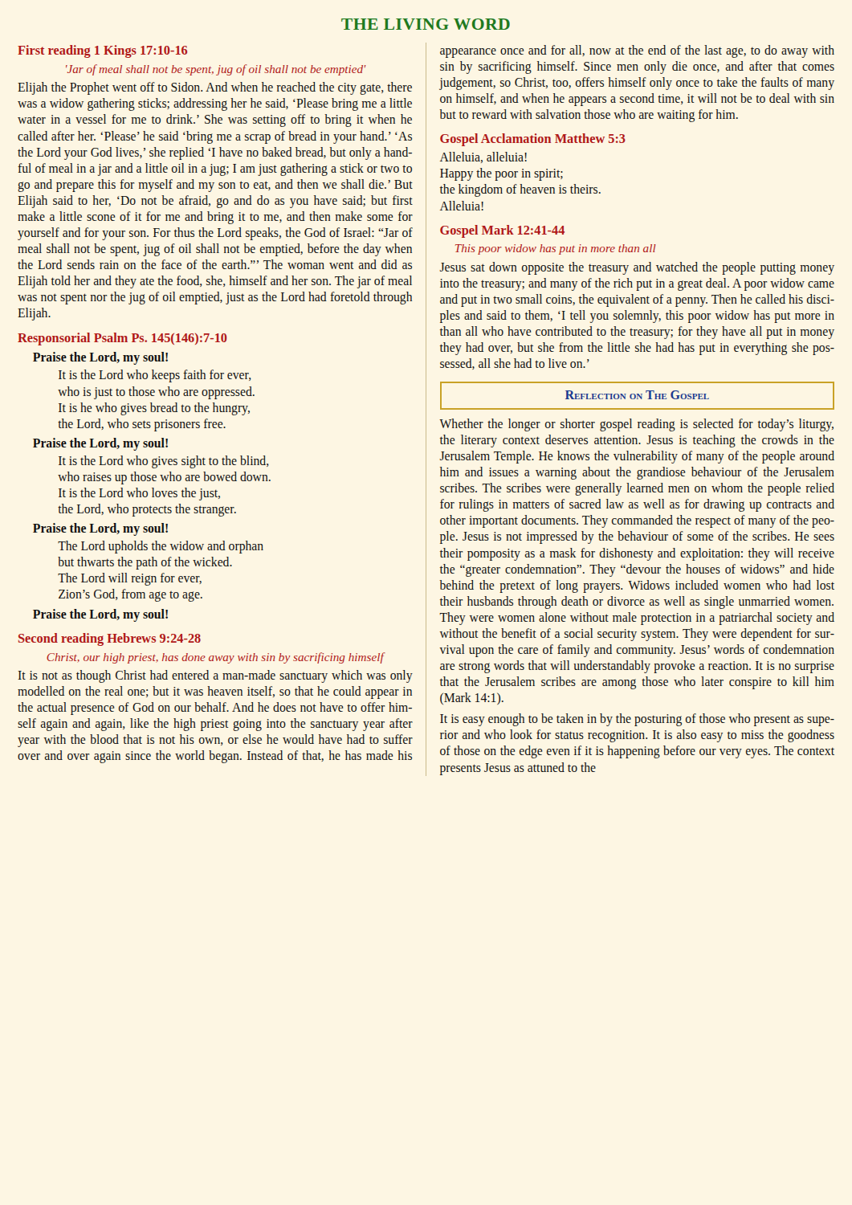THE LIVING WORD
First reading 1 Kings 17:10-16
'Jar of meal shall not be spent, jug of oil shall not be emptied'
Elijah the Prophet went off to Sidon. And when he reached the city gate, there was a widow gathering sticks; addressing her he said, ‘Please bring me a little water in a vessel for me to drink.’ She was setting off to bring it when he called after her. ‘Please’ he said ‘bring me a scrap of bread in your hand.’ ‘As the Lord your God lives,’ she replied ‘I have no baked bread, but only a handful of meal in a jar and a little oil in a jug; I am just gathering a stick or two to go and prepare this for myself and my son to eat, and then we shall die.’ But Elijah said to her, ‘Do not be afraid, go and do as you have said; but first make a little scone of it for me and bring it to me, and then make some for yourself and for your son. For thus the Lord speaks, the God of Israel: “Jar of meal shall not be spent, jug of oil shall not be emptied, before the day when the Lord sends rain on the face of the earth.”’ The woman went and did as Elijah told her and they ate the food, she, himself and her son. The jar of meal was not spent nor the jug of oil emptied, just as the Lord had foretold through Elijah.
Responsorial Psalm Ps. 145(146):7-10
Praise the Lord, my soul!
It is the Lord who keeps faith for ever,
who is just to those who are oppressed.
It is he who gives bread to the hungry,
the Lord, who sets prisoners free.
Praise the Lord, my soul!
It is the Lord who gives sight to the blind,
who raises up those who are bowed down.
It is the Lord who loves the just,
the Lord, who protects the stranger.
Praise the Lord, my soul!
The Lord upholds the widow and orphan
but thwarts the path of the wicked.
The Lord will reign for ever,
Zion’s God, from age to age.
Praise the Lord, my soul!
Second reading Hebrews 9:24-28
Christ, our high priest, has done away with sin by sacrificing himself
It is not as though Christ had entered a man-made sanctuary which was only modelled on the real one; but it was heaven itself, so that he could appear in the actual presence of God on our behalf. And he does not have to offer himself again and again, like the high priest going into the sanctuary year after year with the blood that is not his own, or else he would have had to suffer over and over again since the world began. Instead of that, he has made his appearance once and for all, now at the end of the last age, to do away with sin by sacrificing himself. Since men only die once, and after that comes judgement, so Christ, too, offers himself only once to take the faults of many on himself, and when he appears a second time, it will not be to deal with sin but to reward with salvation those who are waiting for him.
Gospel Acclamation Matthew 5:3
Alleluia, alleluia!
Happy the poor in spirit;
the kingdom of heaven is theirs.
Alleluia!
Gospel Mark 12:41-44
This poor widow has put in more than all
Jesus sat down opposite the treasury and watched the people putting money into the treasury; and many of the rich put in a great deal. A poor widow came and put in two small coins, the equivalent of a penny. Then he called his disciples and said to them, ‘I tell you solemnly, this poor widow has put more in than all who have contributed to the treasury; for they have all put in money they had over, but she from the little she had has put in everything she possessed, all she had to live on.’
Reflection on The Gospel
Whether the longer or shorter gospel reading is selected for today’s liturgy, the literary context deserves attention. Jesus is teaching the crowds in the Jerusalem Temple. He knows the vulnerability of many of the people around him and issues a warning about the grandiose behaviour of the Jerusalem scribes. The scribes were generally learned men on whom the people relied for rulings in matters of sacred law as well as for drawing up contracts and other important documents. They commanded the respect of many of the people. Jesus is not impressed by the behaviour of some of the scribes. He sees their pomposity as a mask for dishonesty and exploitation: they will receive the “greater condemnation”. They “devour the houses of widows” and hide behind the pretext of long prayers. Widows included women who had lost their husbands through death or divorce as well as single unmarried women. They were women alone without male protection in a patriarchal society and without the benefit of a social security system. They were dependent for survival upon the care of family and community. Jesus’ words of condemnation are strong words that will understandably provoke a reaction. It is no surprise that the Jerusalem scribes are among those who later conspire to kill him (Mark 14:1).
It is easy enough to be taken in by the posturing of those who present as superior and who look for status recognition. It is also easy to miss the goodness of those on the edge even if it is happening before our very eyes. The context presents Jesus as attuned to the